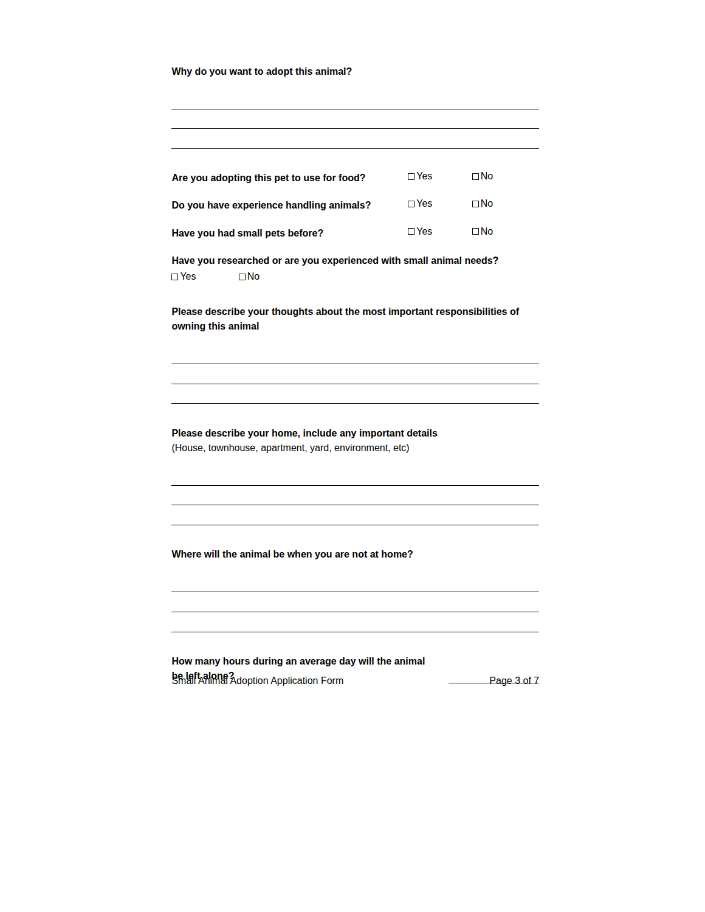Why do you want to adopt this animal?
Are you adopting this pet to use for food?
Yes
No
Do you have experience handling animals?
Yes
No
Have you had small pets before?
Yes
No
Have you researched or are you experienced with small animal needs?
Yes
No
Please describe your thoughts about the most important responsibilities of owning this animal
Please describe your home, include any important details
(House, townhouse, apartment, yard, environment, etc)
Where will the animal be when you are not at home?
How many hours during an average day will the animal be left alone?
Small Animal Adoption Application Form Page 3 of 7